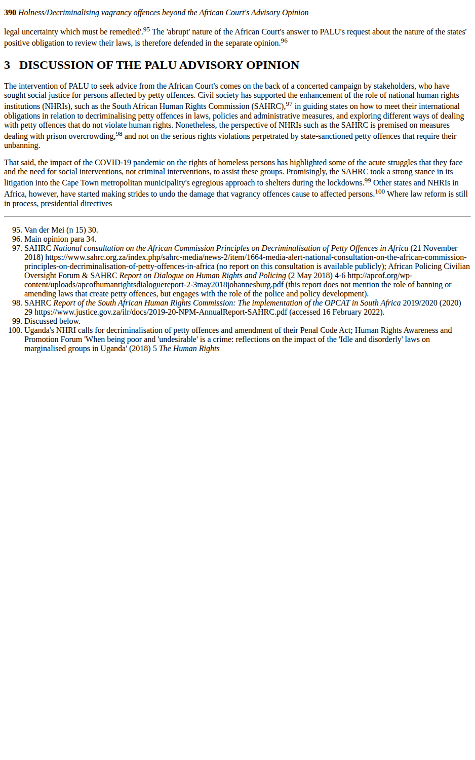390 Holness/Decriminalising vagrancy offences beyond the African Court's Advisory Opinion
legal uncertainty which must be remedied'.95 The 'abrupt' nature of the African Court's answer to PALU's request about the nature of the states' positive obligation to review their laws, is therefore defended in the separate opinion.96
3 DISCUSSION OF THE PALU ADVISORY OPINION
The intervention of PALU to seek advice from the African Court's comes on the back of a concerted campaign by stakeholders, who have sought social justice for persons affected by petty offences. Civil society has supported the enhancement of the role of national human rights institutions (NHRIs), such as the South African Human Rights Commission (SAHRC),97 in guiding states on how to meet their international obligations in relation to decriminalising petty offences in laws, policies and administrative measures, and exploring different ways of dealing with petty offences that do not violate human rights. Nonetheless, the perspective of NHRIs such as the SAHRC is premised on measures dealing with prison overcrowding,98 and not on the serious rights violations perpetrated by state-sanctioned petty offences that require their unbanning.
That said, the impact of the COVID-19 pandemic on the rights of homeless persons has highlighted some of the acute struggles that they face and the need for social interventions, not criminal interventions, to assist these groups. Promisingly, the SAHRC took a strong stance in its litigation into the Cape Town metropolitan municipality's egregious approach to shelters during the lockdowns.99 Other states and NHRIs in Africa, however, have started making strides to undo the damage that vagrancy offences cause to affected persons.100 Where law reform is still in process, presidential directives
Van der Mei (n 15) 30.
Main opinion para 34.
SAHRC National consultation on the African Commission Principles on Decriminalisation of Petty Offences in Africa (21 November 2018) https://www.sahrc.org.za/index.php/sahrc-media/news-2/item/1664-media-alert-national-consultation-on-the-african-commission-principles-on-decriminalisation-of-petty-offences-in-africa (no report on this consultation is available publicly); African Policing Civilian Oversight Forum & SAHRC Report on Dialogue on Human Rights and Policing (2 May 2018) 4-6 http://apcof.org/wp-content/uploads/apcofhumanrightsdialoguereport-2-3may2018johannesburg.pdf (this report does not mention the role of banning or amending laws that create petty offences, but engages with the role of the police and policy development).
SAHRC Report of the South African Human Rights Commission: The implementation of the OPCAT in South Africa 2019/2020 (2020) 29 https://www.justice.gov.za/ilr/docs/2019-20-NPM-AnnualReport-SAHRC.pdf (accessed 16 February 2022).
Discussed below.
Uganda's NHRI calls for decriminalisation of petty offences and amendment of their Penal Code Act; Human Rights Awareness and Promotion Forum 'When being poor and 'undesirable' is a crime: reflections on the impact of the 'Idle and disorderly' laws on marginalised groups in Uganda' (2018) 5 The Human Rights